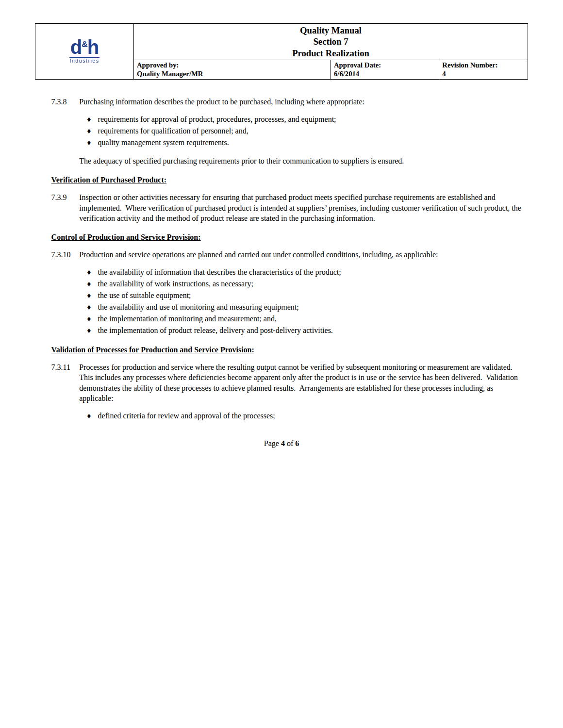| d & h Industries | Quality Manual Section 7 Product Realization |
| Approved by: Quality Manager/MR | Approval Date: 6/6/2014 | Revision Number: 4 |
7.3.8 Purchasing information describes the product to be purchased, including where appropriate:
requirements for approval of product, procedures, processes, and equipment;
requirements for qualification of personnel; and,
quality management system requirements.
The adequacy of specified purchasing requirements prior to their communication to suppliers is ensured.
Verification of Purchased Product:
7.3.9 Inspection or other activities necessary for ensuring that purchased product meets specified purchase requirements are established and implemented. Where verification of purchased product is intended at suppliers’ premises, including customer verification of such product, the verification activity and the method of product release are stated in the purchasing information.
Control of Production and Service Provision:
7.3.10 Production and service operations are planned and carried out under controlled conditions, including, as applicable:
the availability of information that describes the characteristics of the product;
the availability of work instructions, as necessary;
the use of suitable equipment;
the availability and use of monitoring and measuring equipment;
the implementation of monitoring and measurement; and,
the implementation of product release, delivery and post-delivery activities.
Validation of Processes for Production and Service Provision:
7.3.11 Processes for production and service where the resulting output cannot be verified by subsequent monitoring or measurement are validated. This includes any processes where deficiencies become apparent only after the product is in use or the service has been delivered. Validation demonstrates the ability of these processes to achieve planned results. Arrangements are established for these processes including, as applicable:
defined criteria for review and approval of the processes;
Page 4 of 6